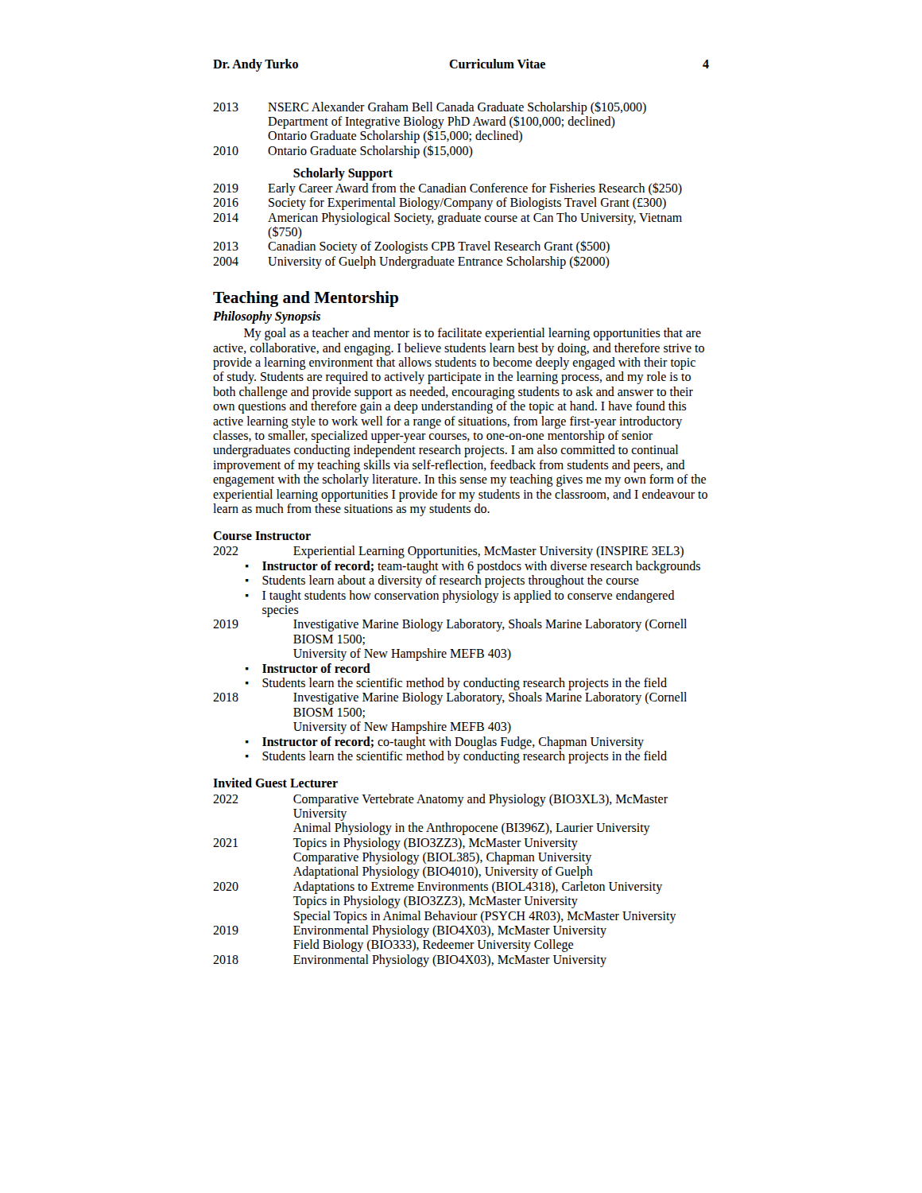Dr. Andy Turko Curriculum Vitae 4
2013
NSERC Alexander Graham Bell Canada Graduate Scholarship ($105,000)
Department of Integrative Biology PhD Award ($100,000; declined)
Ontario Graduate Scholarship ($15,000; declined)
2010
Ontario Graduate Scholarship ($15,000)
Scholarly Support
2019
Early Career Award from the Canadian Conference for Fisheries Research ($250)
2016
Society for Experimental Biology/Company of Biologists Travel Grant (£300)
2014
American Physiological Society, graduate course at Can Tho University, Vietnam ($750)
2013
Canadian Society of Zoologists CPB Travel Research Grant ($500)
2004
University of Guelph Undergraduate Entrance Scholarship ($2000)
Teaching and Mentorship
Philosophy Synopsis
My goal as a teacher and mentor is to facilitate experiential learning opportunities that are active, collaborative, and engaging. I believe students learn best by doing, and therefore strive to provide a learning environment that allows students to become deeply engaged with their topic of study. Students are required to actively participate in the learning process, and my role is to both challenge and provide support as needed, encouraging students to ask and answer to their own questions and therefore gain a deep understanding of the topic at hand. I have found this active learning style to work well for a range of situations, from large first-year introductory classes, to smaller, specialized upper-year courses, to one-on-one mentorship of senior undergraduates conducting independent research projects. I am also committed to continual improvement of my teaching skills via self-reflection, feedback from students and peers, and engagement with the scholarly literature. In this sense my teaching gives me my own form of the experiential learning opportunities I provide for my students in the classroom, and I endeavour to learn as much from these situations as my students do.
Course Instructor
2022
Experiential Learning Opportunities, McMaster University (INSPIRE 3EL3)
Instructor of record; team-taught with 6 postdocs with diverse research backgrounds
Students learn about a diversity of research projects throughout the course
I taught students how conservation physiology is applied to conserve endangered species
2019
Investigative Marine Biology Laboratory, Shoals Marine Laboratory (Cornell BIOSM 1500;
University of New Hampshire MEFB 403)
Instructor of record
Students learn the scientific method by conducting research projects in the field
2018
Investigative Marine Biology Laboratory, Shoals Marine Laboratory (Cornell BIOSM 1500;
University of New Hampshire MEFB 403)
Instructor of record; co-taught with Douglas Fudge, Chapman University
Students learn the scientific method by conducting research projects in the field
Invited Guest Lecturer
2022
Comparative Vertebrate Anatomy and Physiology (BIO3XL3), McMaster University
Animal Physiology in the Anthropocene (BI396Z), Laurier University
2021
Topics in Physiology (BIO3ZZ3), McMaster University
Comparative Physiology (BIOL385), Chapman University
Adaptational Physiology (BIO4010), University of Guelph
2020
Adaptations to Extreme Environments (BIOL4318), Carleton University
Topics in Physiology (BIO3ZZ3), McMaster University
Special Topics in Animal Behaviour (PSYCH 4R03), McMaster University
2019
Environmental Physiology (BIO4X03), McMaster University
Field Biology (BIO333), Redeemer University College
2018
Environmental Physiology (BIO4X03), McMaster University